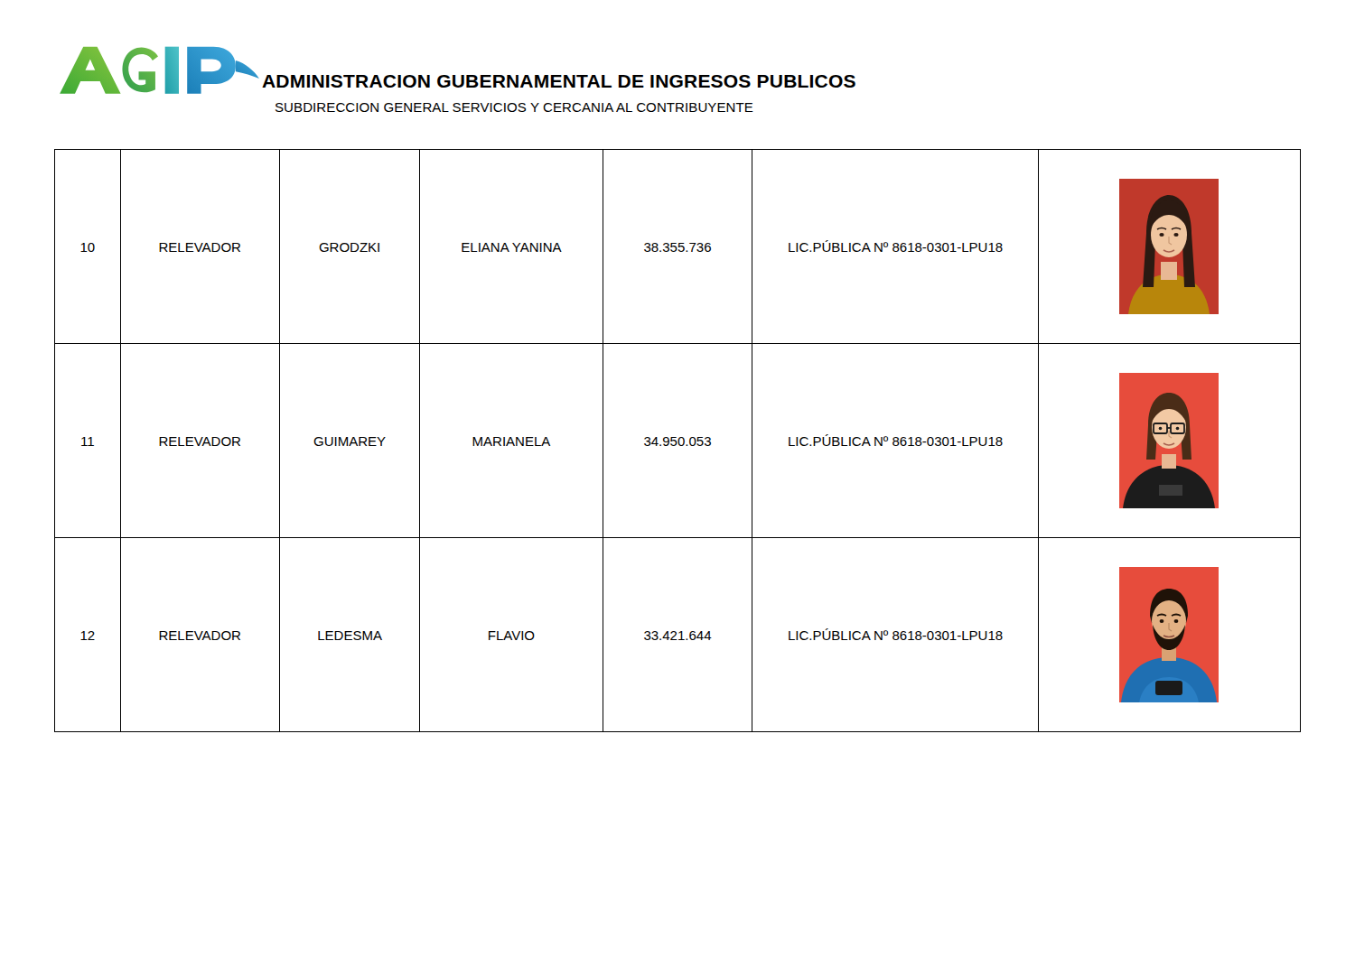ADMINISTRACION GUBERNAMENTAL DE INGRESOS PUBLICOS
SUBDIRECCION GENERAL SERVICIOS Y CERCANIA AL CONTRIBUYENTE
| 10 | RELEVADOR | GRODZKI | ELIANA YANINA | 38.355.736 | LIC.PÚBLICA Nº 8618-0301-LPU18 | |
| 11 | RELEVADOR | GUIMAREY | MARIANELA | 34.950.053 | LIC.PÚBLICA Nº 8618-0301-LPU18 | |
| 12 | RELEVADOR | LEDESMA | FLAVIO | 33.421.644 | LIC.PÚBLICA Nº 8618-0301-LPU18 | |